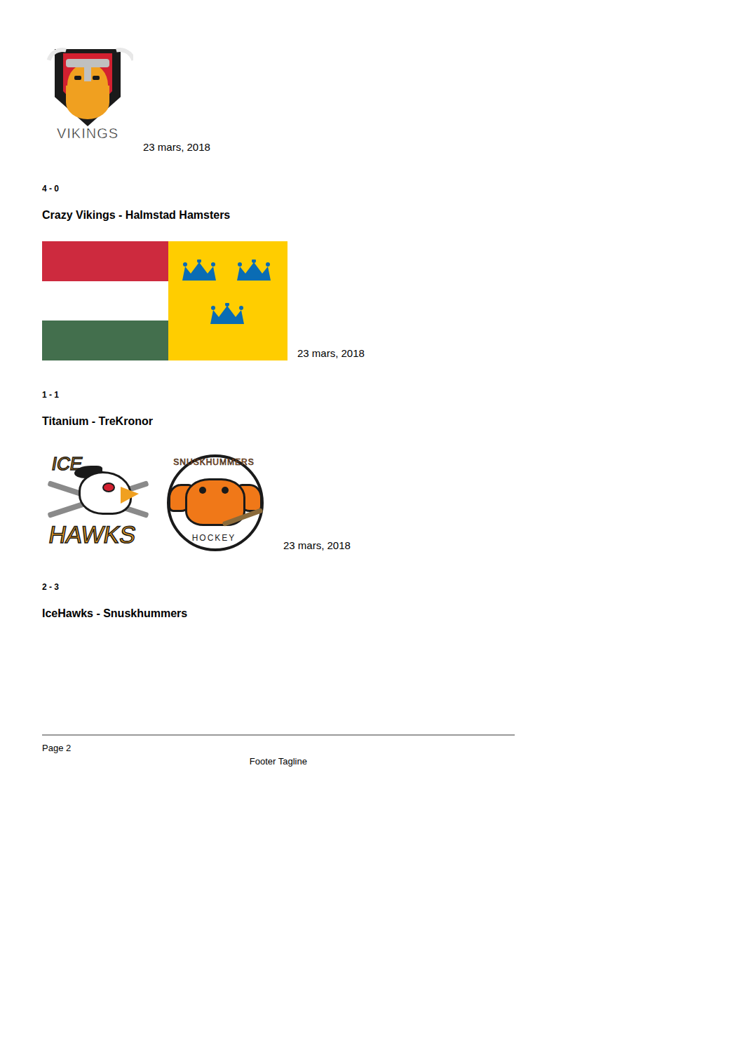VIKINGS
23 mars, 2018
4 - 0
Crazy Vikings - Halmstad Hamsters
23 mars, 2018
1 - 1
Titanium - TreKronor
ICE
HAWKS
SNUSKHUMMERS
HOCKEY
23 mars, 2018
2 - 3
IceHawks - Snuskhummers
Page 2
Footer Tagline